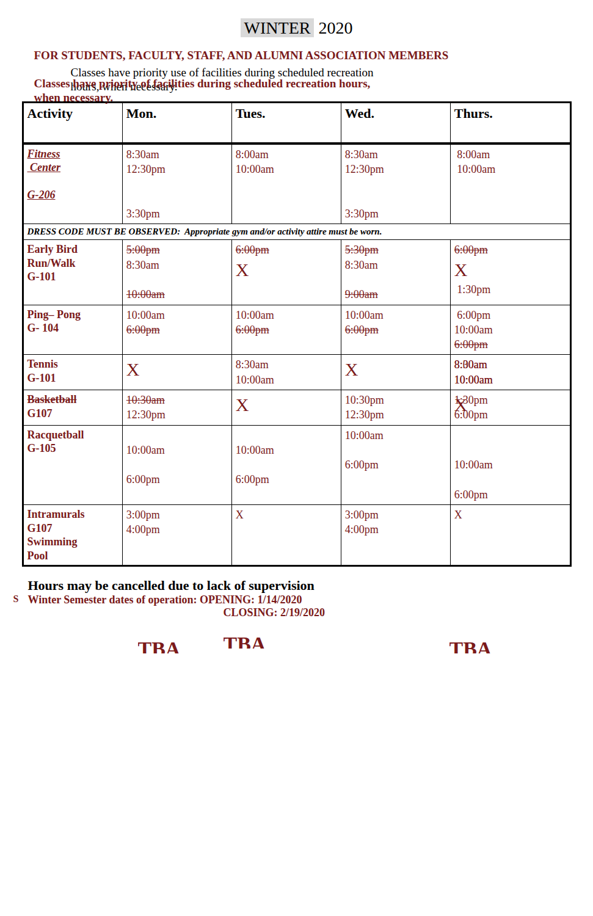WINTER 2020
FOR STUDENTS, FACULTY, STAFF, AND ALUMNI ASSOCIATION MEMBERS
Classes have priority use of facilities during scheduled recreation
hours, when necessary.
Classes have priority of facilities during scheduled recreation hours,
when necessary.
| Activity | Mon. | Tues. | Wed. | Thurs. |
| --- | --- | --- | --- | --- |
| Fitness Center G-206 | 8:30am 12:30pm 3:30pm | 8:00am 10:00am | 8:30am 12:30pm 3:30pm | 8:00am 10:00am |
| DRESS CODE MUST BE OBSERVED: Appropriate gym and/or activity attire must be worn. |
| Early Bird Run/Walk G-101 | 5:00pm 8:30am 10:00am | 6:00pm X | 5:30pm 8:30am 9:00am | 6:00pm X 1:30pm |
| Ping– Pong G- 104 | 10:00am 6:00pm | 10:00am 6:00pm | 10:00am 6:00pm | 6:00pm 10:00am 6:00pm |
| Tennis G-101 | X | 8:30am 10:00am | X | 8:30am 10:00am 8:00am 10:00am |
| Basketball G107 | 10:30am 12:30pm | X | 10:30pm 12:30pm | 1:30pm 6:00pm X |
| Racquetball G-105 | 10:00am 6:00pm | 10:00am 6:00pm | 10:00am 6:00pm | 10:00am 6:00pm |
| Intramurals G107 Swimming Pool | 3:00pm 4:00pm | X | 3:00pm 4:00pm | X |
Hours may be cancelled due to lack of supervision
Winter Semester dates of operation: OPENING: 1/14/2020
CLOSING: 2/19/2020
S
TBA
TBA
TBA